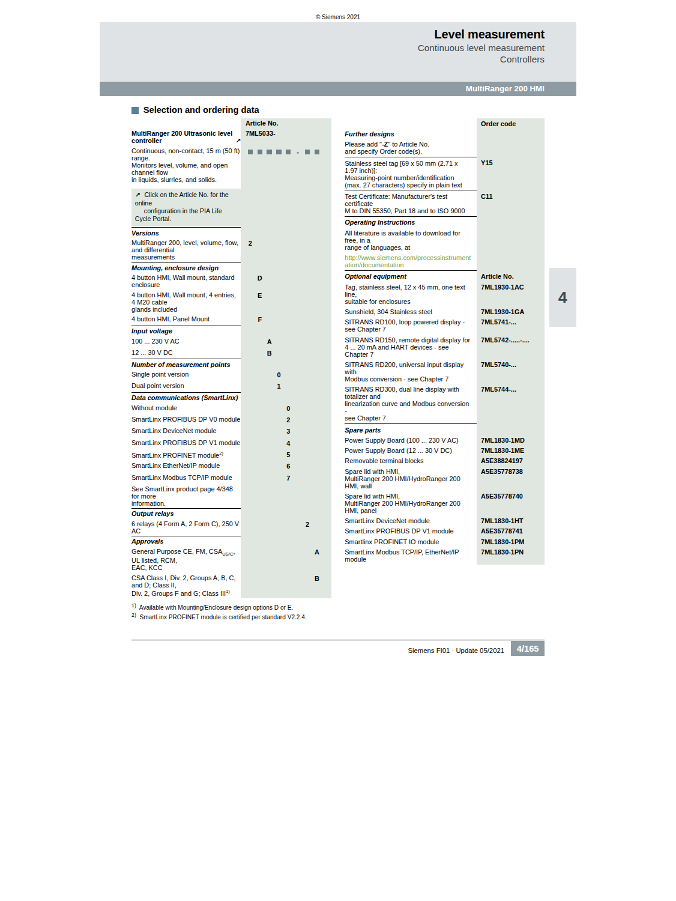© Siemens 2021
Level measurement
Continuous level measurement
Controllers
MultiRanger 200 HMI
Selection and ordering data
| | Article No. |
| MultiRanger 200 Ultrasonic level controller ↗ | 7ML5033- |
| Continuous, non-contact, 15 m (50 ft) range. Monitors level, volume, and open channel flow in liquids, slurries, and solids. | - |
| ↗ Click on the Article No. for the online configuration in the PIA Life Cycle Portal. | |
| Versions | |
| MultiRanger 200, level, volume, flow, and differential measurements | 2 |
| Mounting, enclosure design | |
| 4 button HMI, Wall mount, standard enclosure | D |
| 4 button HMI, Wall mount, 4 entries, 4 M20 cable glands included | E |
| 4 button HMI, Panel Mount | F |
| Input voltage | |
| 100 ... 230 V AC | A |
| 12 ... 30 V DC | B |
| Number of measurement points | |
| Single point version | 0 |
| Dual point version | 1 |
| Data communications (SmartLinx) | |
| Without module | 0 |
| SmartLinx PROFIBUS DP V0 module | 2 |
| SmartLinx DeviceNet module | 3 |
| SmartLinx PROFIBUS DP V1 module | 4 |
| SmartLinx PROFINET module 2) | 5 |
| SmartLinx EtherNet/IP module | 6 |
| SmartLinx Modbus TCP/IP module | 7 |
| See SmartLinx product page 4/348 for more information. | |
| Output relays | |
| 6 relays (4 Form A, 2 Form C), 250 V AC | 2 |
| Approvals | |
| General Purpose CE, FM, CSA US/C , UL listed, RCM, EAC, KCC | A |
| CSA Class I, Div. 2, Groups A, B, C, and D; Class II, Div. 2, Groups F and G; Class III 1) | B |
1) Available with Mounting/Enclosure design options D or E.
2) SmartLinx PROFINET module is certified per standard V2.2.4.
| | Order code |
| Further designs | |
| Please add " -Z " to Article No. and specify Order code(s). | |
| Stainless steel tag [69 x 50 mm (2.71 x 1.97 inch)]: Measuring-point number/identification (max. 27 characters) specify in plain text | Y15 |
| Test Certificate: Manufacturer's test certificate M to DIN 55350, Part 18 and to ISO 9000 | C11 |
| Operating Instructions | |
| All literature is available to download for free, in a range of languages, at | |
| http://www.siemens.com/processinstrumentation/documentation | |
| Optional equipment | Article No. |
| Tag, stainless steel, 12 x 45 mm, one text line, suitable for enclosures | 7ML1930-1AC |
| Sunshield, 304 Stainless steel | 7ML1930-1GA |
| SITRANS RD100, loop powered display - see Chapter 7 | 7ML5741-... |
| SITRANS RD150, remote digital display for 4 ... 20 mA and HART devices - see Chapter 7 | 7ML5742-.....-.... |
| SITRANS RD200, universal input display with Modbus conversion - see Chapter 7 | 7ML5740-... |
| SITRANS RD300, dual line display with totalizer and linearization curve and Modbus conversion - see Chapter 7 | 7ML5744-... |
| Spare parts | |
| Power Supply Board (100 ... 230 V AC) | 7ML1830-1MD |
| Power Supply Board (12 ... 30 V DC) | 7ML1830-1ME |
| Removable terminal blocks | A5E38824197 |
| Spare lid with HMI, MultiRanger 200 HMI/HydroRanger 200 HMI, wall | A5E35778738 |
| Spare lid with HMI, MultiRanger 200 HMI/HydroRanger 200 HMI, panel | A5E35778740 |
| SmartLinx DeviceNet module | 7ML1830-1HT |
| SmartLinx PROFIBUS DP V1 module | A5E35778741 |
| Smartlinx PROFINET IO module | 7ML1830-1PM |
| SmartLinx Modbus TCP/IP, EtherNet/IP module | 7ML1830-1PN |
4
Siemens FI01 · Update 05/2021
4/165